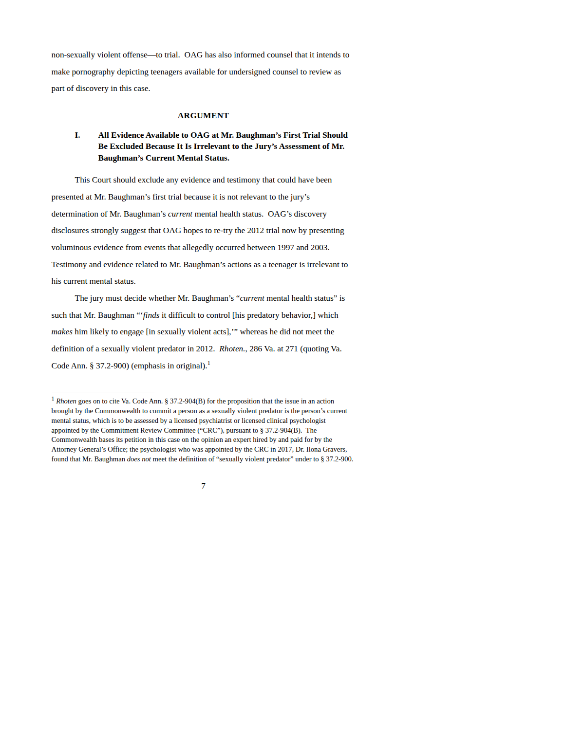non-sexually violent offense—to trial. OAG has also informed counsel that it intends to make pornography depicting teenagers available for undersigned counsel to review as part of discovery in this case.
ARGUMENT
I. All Evidence Available to OAG at Mr. Baughman’s First Trial Should Be Excluded Because It Is Irrelevant to the Jury’s Assessment of Mr. Baughman’s Current Mental Status.
This Court should exclude any evidence and testimony that could have been presented at Mr. Baughman’s first trial because it is not relevant to the jury’s determination of Mr. Baughman’s current mental health status. OAG’s discovery disclosures strongly suggest that OAG hopes to re-try the 2012 trial now by presenting voluminous evidence from events that allegedly occurred between 1997 and 2003. Testimony and evidence related to Mr. Baughman’s actions as a teenager is irrelevant to his current mental status.
The jury must decide whether Mr. Baughman’s “current mental health status” is such that Mr. Baughman “‘finds it difficult to control [his predatory behavior,] which makes him likely to engage [in sexually violent acts],’” whereas he did not meet the definition of a sexually violent predator in 2012. Rhoten., 286 Va. at 271 (quoting Va. Code Ann. § 37.2-900) (emphasis in original).1
1 Rhoten goes on to cite Va. Code Ann. § 37.2-904(B) for the proposition that the issue in an action brought by the Commonwealth to commit a person as a sexually violent predator is the person’s current mental status, which is to be assessed by a licensed psychiatrist or licensed clinical psychologist appointed by the Commitment Review Committee (“CRC”), pursuant to § 37.2-904(B). The Commonwealth bases its petition in this case on the opinion an expert hired by and paid for by the Attorney General’s Office; the psychologist who was appointed by the CRC in 2017, Dr. Ilona Gravers, found that Mr. Baughman does not meet the definition of “sexually violent predator” under to § 37.2-900.
7